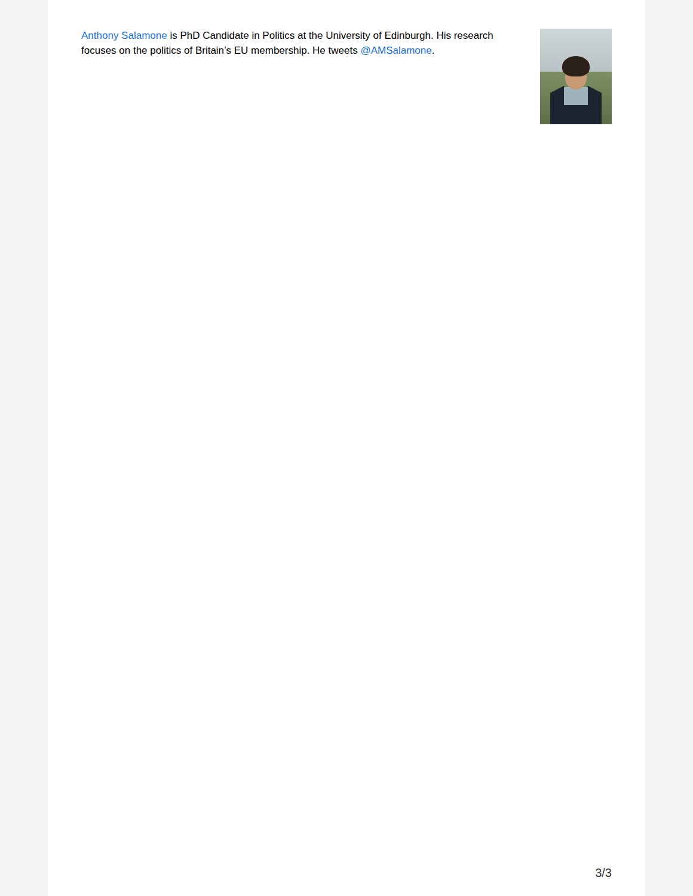Anthony Salamone is PhD Candidate in Politics at the University of Edinburgh. His research focuses on the politics of Britain’s EU membership. He tweets @AMSalamone.
3/3